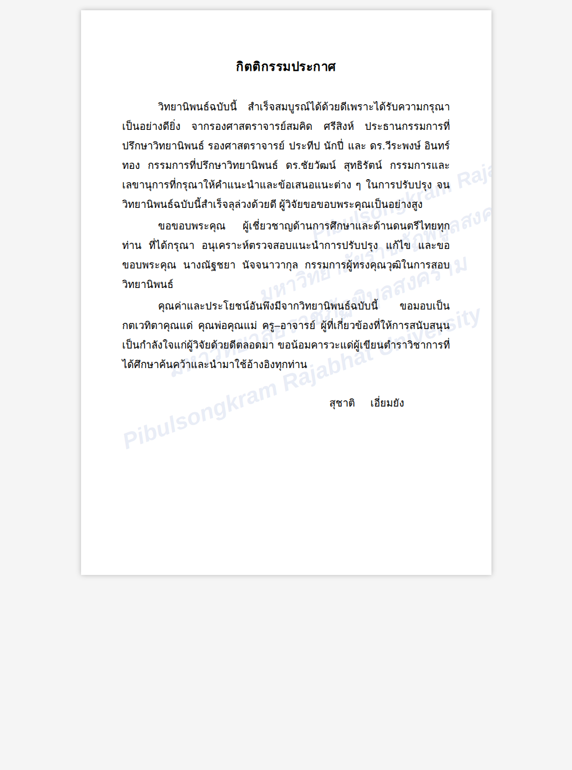Pibulsongkram Rajabhat University
มหาวิทยาลัยราชภัฏพิบูลสงคราม
มหาวิทยาลัยราชภัฏพิบูลสงคราม
Pibulsongkram Rajabhat University
กิตติกรรมประกาศ
วิทยานิพนธ์ฉบับนี้ สำเร็จสมบูรณ์ได้ด้วยดีเพราะได้รับความกรุณาเป็นอย่างดียิ่ง จากรองศาสตราจารย์สมคิด ศรีสิงห์ ประธานกรรมการที่ปรึกษาวิทยานิพนธ์ รองศาสตราจารย์ ประทีป นักปี่ และ ดร.วีระพงษ์ อินทร์ทอง กรรมการที่ปรึกษาวิทยานิพนธ์ ดร.ชัยวัฒน์ สุทธิรัตน์ กรรมการและเลขานุการที่กรุณาให้คำแนะนำและข้อเสนอแนะต่าง ๆ ในการปรับปรุง จนวิทยานิพนธ์ฉบับนี้สำเร็จลุล่วงด้วยดี ผู้วิจัยขอขอบพระคุณเป็นอย่างสูง
ขอขอบพระคุณ ผู้เชี่ยวชาญด้านการศึกษาและด้านดนตรีไทยทุกท่าน ที่ได้กรุณา อนุเคราะห์ตรวจสอบแนะนำการปรับปรุง แก้ไข และขอขอบพระคุณ นางณัฐชยา นัจจนาวากุล กรรมการผู้ทรงคุณวุฒิในการสอบวิทยานิพนธ์
คุณค่าและประโยชน์อันพึงมีจากวิทยานิพนธ์ฉบับนี้ ขอมอบเป็นกตเวทิตาคุณแด่ คุณพ่อคุณแม่ ครู–อาจารย์ ผู้ที่เกี่ยวข้องที่ให้การสนับสนุน เป็นกำลังใจแก่ผู้วิจัยด้วยดีตลอดมา ขอน้อมคารวะแด่ผู้เขียนตำราวิชาการที่ได้ศึกษาค้นคว้าและนำมาใช้อ้างอิงทุกท่าน
สุชาติเอี่ยมยัง